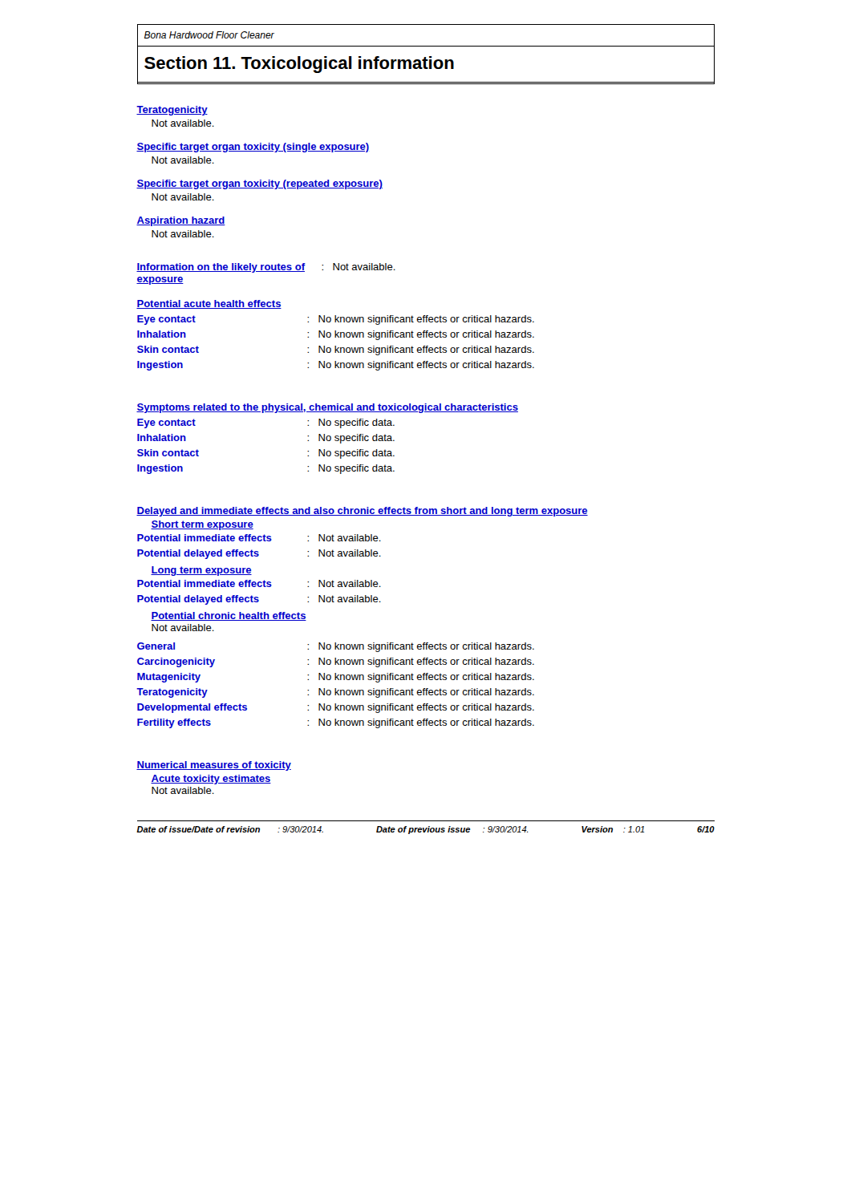Bona Hardwood Floor Cleaner
Section 11. Toxicological information
Teratogenicity
Not available.
Specific target organ toxicity (single exposure)
Not available.
Specific target organ toxicity (repeated exposure)
Not available.
Aspiration hazard
Not available.
| Information on the likely routes of exposure | : | Not available. |
Potential acute health effects
| Eye contact | : | No known significant effects or critical hazards. |
| Inhalation | : | No known significant effects or critical hazards. |
| Skin contact | : | No known significant effects or critical hazards. |
| Ingestion | : | No known significant effects or critical hazards. |
Symptoms related to the physical, chemical and toxicological characteristics
| Eye contact | : | No specific data. |
| Inhalation | : | No specific data. |
| Skin contact | : | No specific data. |
| Ingestion | : | No specific data. |
Delayed and immediate effects and also chronic effects from short and long term exposure
Short term exposure
| Potential immediate effects | : | Not available. |
| Potential delayed effects | : | Not available. |
Long term exposure
| Potential immediate effects | : | Not available. |
| Potential delayed effects | : | Not available. |
Potential chronic health effects
Not available.
| General | : | No known significant effects or critical hazards. |
| Carcinogenicity | : | No known significant effects or critical hazards. |
| Mutagenicity | : | No known significant effects or critical hazards. |
| Teratogenicity | : | No known significant effects or critical hazards. |
| Developmental effects | : | No known significant effects or critical hazards. |
| Fertility effects | : | No known significant effects or critical hazards. |
Numerical measures of toxicity
Acute toxicity estimates
Not available.
Date of issue/Date of revision : 9/30/2014. Date of previous issue : 9/30/2014. Version : 1.01 6/10